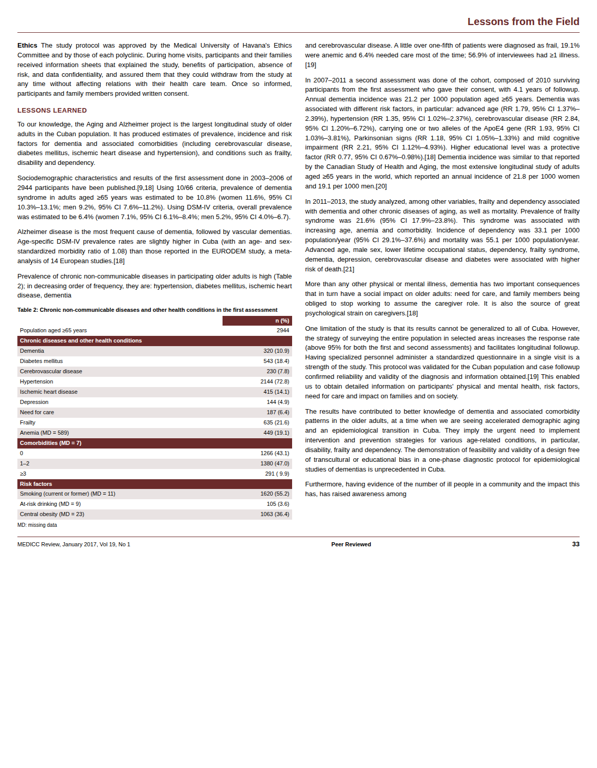Lessons from the Field
Ethics The study protocol was approved by the Medical University of Havana's Ethics Committee and by those of each polyclinic. During home visits, participants and their families received information sheets that explained the study, benefits of participation, absence of risk, and data confidentiality, and assured them that they could withdraw from the study at any time without affecting relations with their health care team. Once so informed, participants and family members provided written consent.
LESSONS LEARNED
To our knowledge, the Aging and Alzheimer project is the largest longitudinal study of older adults in the Cuban population. It has produced estimates of prevalence, incidence and risk factors for dementia and associated comorbidities (including cerebrovascular disease, diabetes mellitus, ischemic heart disease and hypertension), and conditions such as frailty, disability and dependency.
Sociodemographic characteristics and results of the first assessment done in 2003–2006 of 2944 participants have been published.[9,18] Using 10/66 criteria, prevalence of dementia syndrome in adults aged ≥65 years was estimated to be 10.8% (women 11.6%, 95% CI 10.3%–13.1%; men 9.2%, 95% CI 7.6%–11.2%). Using DSM-IV criteria, overall prevalence was estimated to be 6.4% (women 7.1%, 95% CI 6.1%–8.4%; men 5.2%, 95% CI 4.0%–6.7).
Alzheimer disease is the most frequent cause of dementia, followed by vascular dementias. Age-specific DSM-IV prevalence rates are slightly higher in Cuba (with an age- and sex-standardized morbidity ratio of 1.08) than those reported in the EURODEM study, a meta-analysis of 14 European studies.[18]
Prevalence of chronic non-communicable diseases in participating older adults is high (Table 2); in decreasing order of frequency, they are: hypertension, diabetes mellitus, ischemic heart disease, dementia
Table 2: Chronic non-communicable diseases and other health conditions in the first assessment
| | n (%) |
| --- | --- |
| Population aged ≥65 years | 2944 |
| Chronic diseases and other health conditions |
| Dementia | 320 (10.9) |
| Diabetes mellitus | 543 (18.4) |
| Cerebrovascular disease | 230 (7.8) |
| Hypertension | 2144 (72.8) |
| Ischemic heart disease | 415 (14.1) |
| Depression | 144 (4.9) |
| Need for care | 187 (6.4) |
| Frailty | 635 (21.6) |
| Anemia (MD = 589) | 449 (19.1) |
| Comorbidities (MD = 7) |
| 0 | 1266 (43.1) |
| 1–2 | 1380 (47.0) |
| ≥3 | 291 ( 9.9) |
| Risk factors |
| Smoking (current or former) (MD = 11) | 1620 (55.2) |
| At-risk drinking (MD = 9) | 105 (3.6) |
| Central obesity (MD = 23) | 1063 (36.4) |
MD: missing data
and cerebrovascular disease. A little over one-fifth of patients were diagnosed as frail, 19.1% were anemic and 6.4% needed care most of the time; 56.9% of interviewees had ≥1 illness.[19]
In 2007–2011 a second assessment was done of the cohort, composed of 2010 surviving participants from the first assessment who gave their consent, with 4.1 years of followup. Annual dementia incidence was 21.2 per 1000 population aged ≥65 years. Dementia was associated with different risk factors, in particular: advanced age (RR 1.79, 95% CI 1.37%–2.39%), hypertension (RR 1.35, 95% CI 1.02%–2.37%), cerebrovascular disease (RR 2.84, 95% CI 1.20%–6.72%), carrying one or two alleles of the ApoE4 gene (RR 1.93, 95% CI 1.03%–3.81%), Parkinsonian signs (RR 1.18, 95% CI 1.05%–1.33%) and mild cognitive impairment (RR 2.21, 95% CI 1.12%–4.93%). Higher educational level was a protective factor (RR 0.77, 95% CI 0.67%–0.98%).[18] Dementia incidence was similar to that reported by the Canadian Study of Health and Aging, the most extensive longitudinal study of adults aged ≥65 years in the world, which reported an annual incidence of 21.8 per 1000 women and 19.1 per 1000 men.[20]
In 2011–2013, the study analyzed, among other variables, frailty and dependency associated with dementia and other chronic diseases of aging, as well as mortality. Prevalence of frailty syndrome was 21.6% (95% CI 17.9%–23.8%). This syndrome was associated with increasing age, anemia and comorbidity. Incidence of dependency was 33.1 per 1000 population/year (95% CI 29.1%–37.6%) and mortality was 55.1 per 1000 population/year. Advanced age, male sex, lower lifetime occupational status, dependency, frailty syndrome, dementia, depression, cerebrovascular disease and diabetes were associated with higher risk of death.[21]
More than any other physical or mental illness, dementia has two important consequences that in turn have a social impact on older adults: need for care, and family members being obliged to stop working to assume the caregiver role. It is also the source of great psychological strain on caregivers.[18]
One limitation of the study is that its results cannot be generalized to all of Cuba. However, the strategy of surveying the entire population in selected areas increases the response rate (above 95% for both the first and second assessments) and facilitates longitudinal followup. Having specialized personnel administer a standardized questionnaire in a single visit is a strength of the study. This protocol was validated for the Cuban population and case followup confirmed reliability and validity of the diagnosis and information obtained.[19] This enabled us to obtain detailed information on participants' physical and mental health, risk factors, need for care and impact on families and on society.
The results have contributed to better knowledge of dementia and associated comorbidity patterns in the older adults, at a time when we are seeing accelerated demographic aging and an epidemiological transition in Cuba. They imply the urgent need to implement intervention and prevention strategies for various age-related conditions, in particular, disability, frailty and dependency. The demonstration of feasibility and validity of a design free of transcultural or educational bias in a one-phase diagnostic protocol for epidemiological studies of dementias is unprecedented in Cuba.
Furthermore, having evidence of the number of ill people in a community and the impact this has, has raised awareness among
MEDICC Review, January 2017, Vol 19, No 1
Peer Reviewed
33